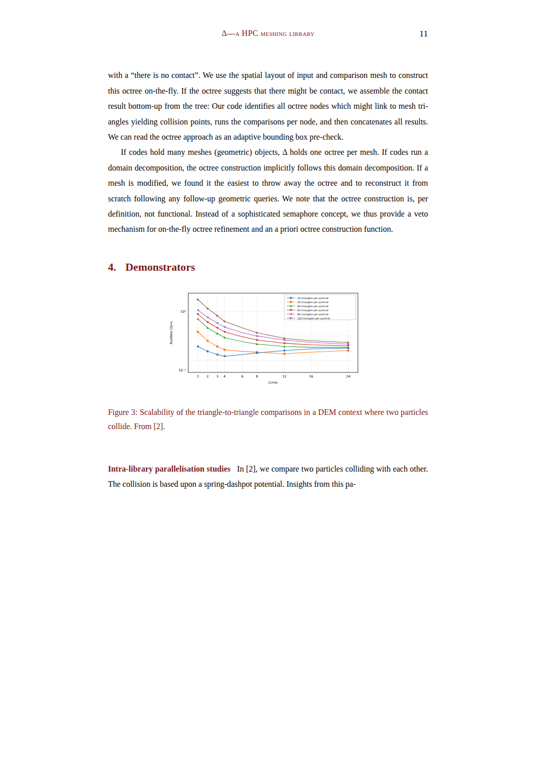Δ—a HPC meshing library 11
with a “there is no contact”. We use the spatial layout of input and comparison mesh to construct this octree on-the-fly. If the octree suggests that there might be contact, we assemble the contact result bottom-up from the tree: Our code identifies all octree nodes which might link to mesh triangles yielding collision points, runs the comparisons per node, and then concatenates all results. We can read the octree approach as an adaptive bounding box pre-check.
If codes hold many meshes (geometric) objects, Δ holds one octree per mesh. If codes run a domain decomposition, the octree construction implicitly follows this domain decomposition. If a mesh is modified, we found it the easiest to throw away the octree and to reconstruct it from scratch following any follow-up geometric queries. We note that the octree construction is, per definition, not functional. Instead of a sophisticated semaphore concept, we thus provide a veto mechanism for on-the-fly octree refinement and an a priori octree construction function.
4. Demonstrators
Runtime [t]=s 10⁰ 10⁻¹ 1 2 3 4 6 8 12 16 24 Cores 10 triangles per particle 20 triangles per particle 40 triangles per particle 60 triangles per particle 80 triangles per particle 120 triangles per particle
Figure 3: Scalability of the triangle-to-triangle comparisons in a DEM context where two particles collide. From [2].
Intra-library parallelisation studies In [2], we compare two particles colliding with each other. The collision is based upon a spring-dashpot potential. Insights from this pa-